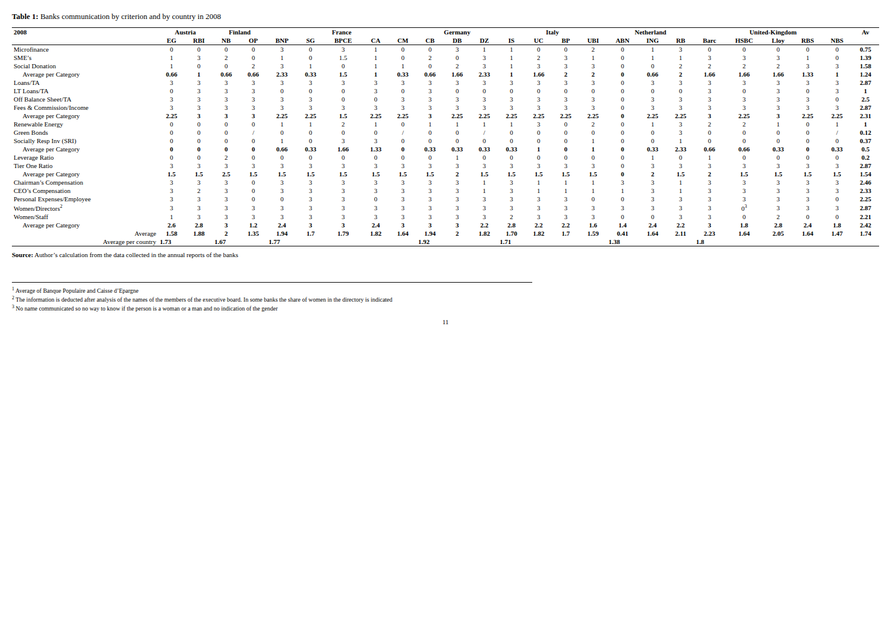Table 1: Banks communication by criterion and by country in 2008
| 2008 | Austria | Finland | France | Germany | Italy | Netherland | United-Kingdom | Av |
| --- | --- | --- | --- | --- | --- | --- | --- | --- |
| | EG | RBI | NB | OP | BNP | SG | BPCE | CA | CM | CB | DB | DZ | IS | UC | BP | UBI | ABN | ING | RB | Barc | HSBC | Lloy | RBS | NBS | |
| Microfinance | 0 | 0 | 0 | 0 | 3 | 0 | 3 | 1 | 0 | 0 | 3 | 1 | 1 | 0 | 0 | 2 | 0 | 1 | 3 | 0 | 0 | 0 | 0 | 0 | 0.75 |
| SME’s | 1 | 3 | 2 | 0 | 1 | 0 | 1.5 | 1 | 0 | 2 | 0 | 3 | 1 | 2 | 3 | 1 | 0 | 1 | 1 | 3 | 3 | 3 | 1 | 0 | 1.39 |
| Social Donation | 1 | 0 | 0 | 2 | 3 | 1 | 0 | 1 | 1 | 0 | 2 | 3 | 1 | 3 | 3 | 3 | 0 | 0 | 2 | 2 | 2 | 2 | 3 | 3 | 1.58 |
| Average per Category | 0.66 | 1 | 0.66 | 0.66 | 2.33 | 0.33 | 1.5 | 1 | 0.33 | 0.66 | 1.66 | 2.33 | 1 | 1.66 | 2 | 2 | 0 | 0.66 | 2 | 1.66 | 1.66 | 1.66 | 1.33 | 1 | 1.24 |
| Loans/TA | 3 | 3 | 3 | 3 | 3 | 3 | 3 | 3 | 3 | 3 | 3 | 3 | 3 | 3 | 3 | 3 | 0 | 3 | 3 | 3 | 3 | 3 | 3 | 3 | 2.87 |
| LT Loans/TA | 0 | 3 | 3 | 3 | 0 | 0 | 0 | 3 | 0 | 3 | 0 | 0 | 0 | 0 | 0 | 0 | 0 | 0 | 0 | 3 | 0 | 3 | 0 | 3 | 1 |
| Off Balance Sheet/TA | 3 | 3 | 3 | 3 | 3 | 3 | 0 | 0 | 3 | 3 | 3 | 3 | 3 | 3 | 3 | 3 | 0 | 3 | 3 | 3 | 3 | 3 | 3 | 0 | 2.5 |
| Fees & Commission/Income | 3 | 3 | 3 | 3 | 3 | 3 | 3 | 3 | 3 | 3 | 3 | 3 | 3 | 3 | 3 | 3 | 0 | 3 | 3 | 3 | 3 | 3 | 3 | 3 | 2.87 |
| Average per Category | 2.25 | 3 | 3 | 3 | 2.25 | 2.25 | 1.5 | 2.25 | 2.25 | 3 | 2.25 | 2.25 | 2.25 | 2.25 | 2.25 | 2.25 | 0 | 2.25 | 2.25 | 3 | 2.25 | 3 | 2.25 | 2.25 | 2.31 |
| Renewable Energy | 0 | 0 | 0 | 0 | 1 | 1 | 2 | 1 | 0 | 1 | 1 | 1 | 1 | 3 | 0 | 2 | 0 | 1 | 3 | 2 | 2 | 1 | 0 | 1 | 1 |
| Green Bonds | 0 | 0 | 0 | / | 0 | 0 | 0 | 0 | / | 0 | 0 | / | 0 | 0 | 0 | 0 | 0 | 0 | 3 | 0 | 0 | 0 | 0 | / | 0.12 |
| Socially Resp Inv (SRI) | 0 | 0 | 0 | 0 | 1 | 0 | 3 | 3 | 0 | 0 | 0 | 0 | 0 | 0 | 0 | 1 | 0 | 0 | 1 | 0 | 0 | 0 | 0 | 0 | 0.37 |
| Average per Category | 0 | 0 | 0 | 0 | 0.66 | 0.33 | 1.66 | 1.33 | 0 | 0.33 | 0.33 | 0.33 | 0.33 | 1 | 0 | 1 | 0 | 0.33 | 2.33 | 0.66 | 0.66 | 0.33 | 0 | 0.33 | 0.5 |
| Leverage Ratio | 0 | 0 | 2 | 0 | 0 | 0 | 0 | 0 | 0 | 0 | 1 | 0 | 0 | 0 | 0 | 0 | 0 | 1 | 0 | 1 | 0 | 0 | 0 | 0 | 0.2 |
| Tier One Ratio | 3 | 3 | 3 | 3 | 3 | 3 | 3 | 3 | 3 | 3 | 3 | 3 | 3 | 3 | 3 | 3 | 0 | 3 | 3 | 3 | 3 | 3 | 3 | 3 | 2.87 |
| Average per Category | 1.5 | 1.5 | 2.5 | 1.5 | 1.5 | 1.5 | 1.5 | 1.5 | 1.5 | 1.5 | 2 | 1.5 | 1.5 | 1.5 | 1.5 | 1.5 | 0 | 2 | 1.5 | 2 | 1.5 | 1.5 | 1.5 | 1.5 | 1.54 |
| Chairman’s Compensation | 3 | 3 | 3 | 0 | 3 | 3 | 3 | 3 | 3 | 3 | 3 | 1 | 3 | 1 | 1 | 1 | 3 | 3 | 1 | 3 | 3 | 3 | 3 | 3 | 2.46 |
| CEO’s Compensation | 3 | 2 | 3 | 0 | 3 | 3 | 3 | 3 | 3 | 3 | 3 | 1 | 3 | 1 | 1 | 1 | 1 | 3 | 1 | 3 | 3 | 3 | 3 | 3 | 2.33 |
| Personal Expenses/Employee | 3 | 3 | 3 | 0 | 0 | 3 | 3 | 0 | 3 | 3 | 3 | 3 | 3 | 3 | 3 | 0 | 0 | 3 | 3 | 3 | 3 | 3 | 3 | 0 | 2.25 |
| Women/Directors 2 | 3 | 3 | 3 | 3 | 3 | 3 | 3 | 3 | 3 | 3 | 3 | 3 | 3 | 3 | 3 | 3 | 3 | 3 | 3 | 3 | 0 3 | 3 | 3 | 3 | 2.87 |
| Women/Staff | 1 | 3 | 3 | 3 | 3 | 3 | 3 | 3 | 3 | 3 | 3 | 3 | 2 | 3 | 3 | 3 | 0 | 0 | 3 | 3 | 0 | 2 | 0 | 0 | 2.21 |
| Average per Category | 2.6 | 2.8 | 3 | 1.2 | 2.4 | 3 | 3 | 2.4 | 3 | 3 | 3 | 2.2 | 2.8 | 2.2 | 2.2 | 1.6 | 1.4 | 2.4 | 2.2 | 3 | 1.8 | 2.8 | 2.4 | 1.8 | 2.42 |
| Average | 1.58 | 1.88 | 2 | 1.35 | 1.94 | 1.7 | 1.79 | 1.82 | 1.64 | 1.94 | 2 | 1.82 | 1.70 | 1.82 | 1.7 | 1.59 | 0.41 | 1.64 | 2.11 | 2.23 | 1.64 | 2.05 | 1.64 | 1.47 | 1.74 |
| Average per country | 1.73 | 1.67 | 1.77 | 1.92 | 1.71 | 1.38 | 1.8 | |
Source: Author’s calculation from the data collected in the annual reports of the banks
1 Average of Banque Populaire and Caisse d’Epargne
2 The information is deducted after analysis of the names of the members of the executive board. In some banks the share of women in the directory is indicated
3 No name communicated so no way to know if the person is a woman or a man and no indication of the gender
11